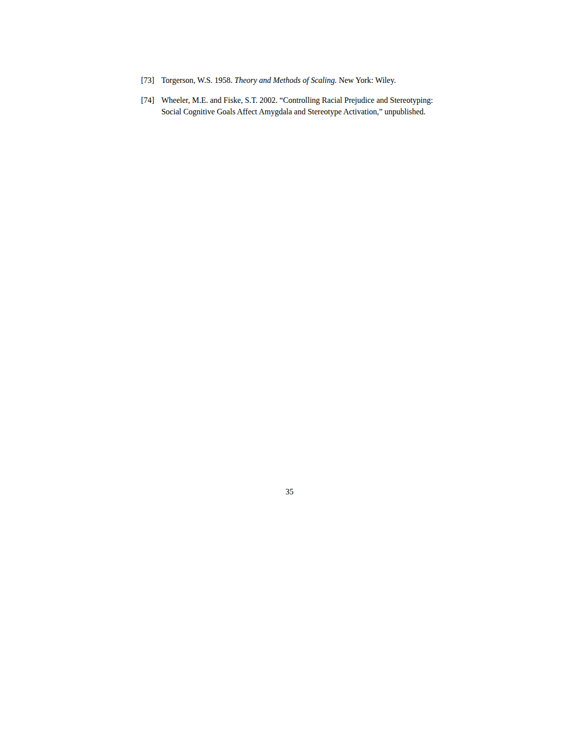[73] Torgerson, W.S. 1958. Theory and Methods of Scaling. New York: Wiley.
[74] Wheeler, M.E. and Fiske, S.T. 2002. “Controlling Racial Prejudice and Stereotyping: Social Cognitive Goals Affect Amygdala and Stereotype Activation,” unpublished.
35